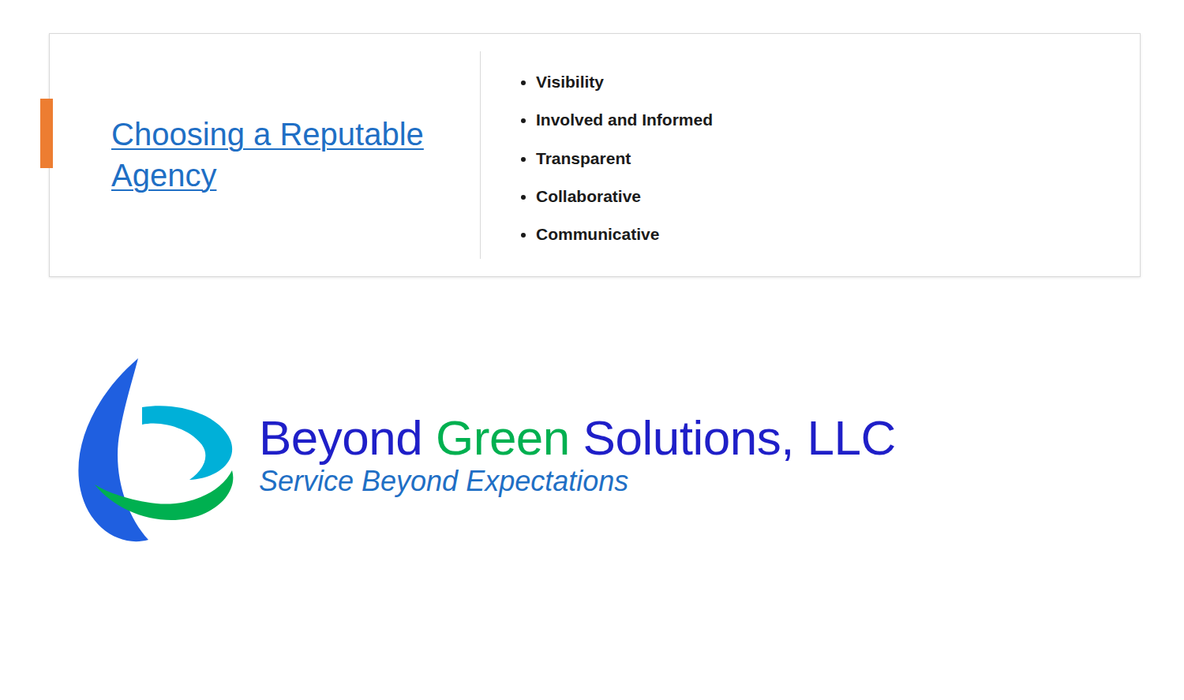Choosing a Reputable Agency
Visibility
Involved and Informed
Transparent
Collaborative
Communicative
Beyond Green Solutions logo mark
Beyond Green Solutions, LLC
Service Beyond Expectations